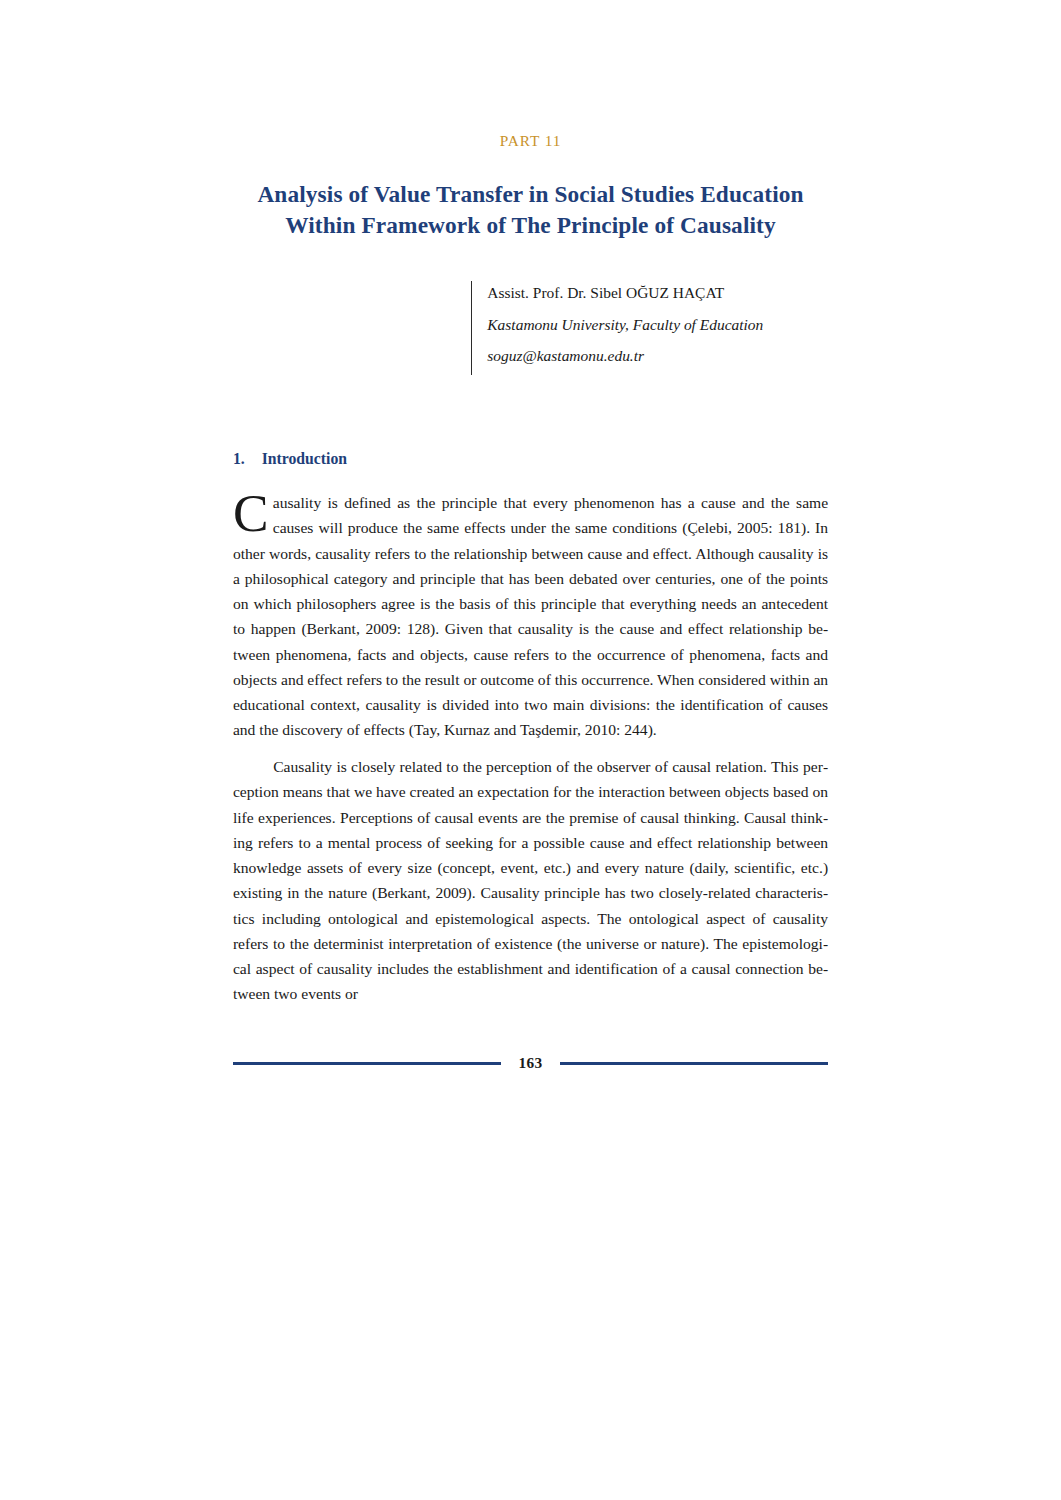PART 11
Analysis of Value Transfer in Social Studies Education
Within Framework of The Principle of Causality
Assist. Prof. Dr. Sibel OĞUZ HAÇAT
Kastamonu University, Faculty of Education
soguz@kastamonu.edu.tr
1. Introduction
Causality is defined as the principle that every phenomenon has a cause and the same causes will produce the same effects under the same conditions (Çelebi, 2005: 181). In other words, causality refers to the relationship between cause and effect. Although causality is a philosophical category and principle that has been debated over centuries, one of the points on which philosophers agree is the basis of this principle that everything needs an antecedent to happen (Berkant, 2009: 128). Given that causality is the cause and effect relationship between phenomena, facts and objects, cause refers to the occurrence of phenomena, facts and objects and effect refers to the result or outcome of this occurrence. When considered within an educational context, causality is divided into two main divisions: the identification of causes and the discovery of effects (Tay, Kurnaz and Taşdemir, 2010: 244).
Causality is closely related to the perception of the observer of causal relation. This perception means that we have created an expectation for the interaction between objects based on life experiences. Perceptions of causal events are the premise of causal thinking. Causal thinking refers to a mental process of seeking for a possible cause and effect relationship between knowledge assets of every size (concept, event, etc.) and every nature (daily, scientific, etc.) existing in the nature (Berkant, 2009). Causality principle has two closely-related characteristics including ontological and epistemological aspects. The ontological aspect of causality refers to the determinist interpretation of existence (the universe or nature). The epistemological aspect of causality includes the establishment and identification of a causal connection between two events or
163